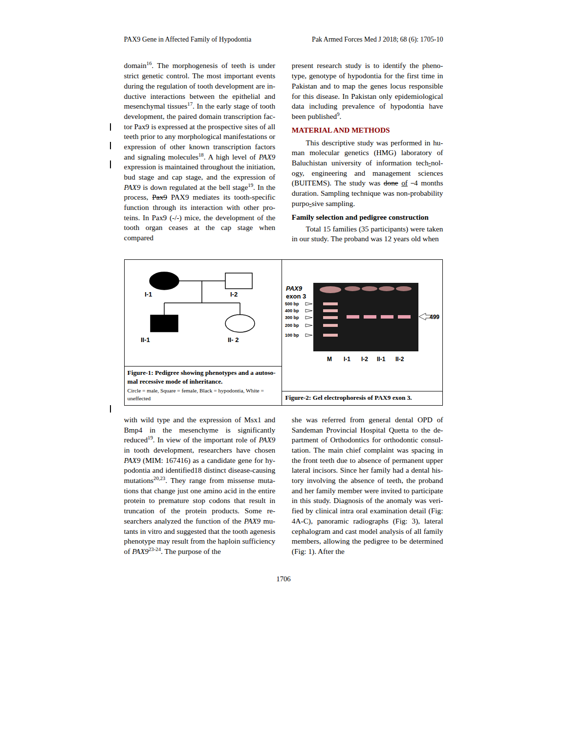PAX9 Gene in Affected Family of Hypodontia
Pak Armed Forces Med J 2018; 68 (6): 1705-10
domain16. The morphogenesis of teeth is under strict genetic control. The most important events during the regulation of tooth development are inductive interactions between the epithelial and mesenchymal tissues17. In the early stage of tooth development, the paired domain transcription factor Pax9 is expressed at the prospective sites of all teeth prior to any morphological manifestations or expression of other known transcription factors and signaling molecules18. A high level of PAX9 expression is maintained throughout the initiation, bud stage and cap stage, and the expression of PAX9 is down regulated at the bell stage19. In the process, Pax9 PAX9 mediates its tooth-specific function through its interaction with other proteins. In Pax9 (-/-) mice, the development of the tooth organ ceases at the cap stage when compared
present research study is to identify the phenotype, genotype of hypodontia for the first time in Pakistan and to map the genes locus responsible for this disease. In Pakistan only epidemiological data including prevalence of hypodontia have been published9.
Material and Methods
This descriptive study was performed in human molecular genetics (HMG) laboratory of Baluchistan university of information tech-nology, engineering and management sciences (BUITEMS). The study was done of 4 months duration. Sampling technique was non-probability purpo-sive sampling.
Family selection and pedigree construction
Total 15 families (35 participants) were taken in our study. The proband was 12 years old when
I-1 I-2 II-1 II- 2
Figure-1: Pedigree showing phenotypes and a autosomal recessive mode of inheritance. Circle = male, Square = female, Black = hypodontia, White = uneffected
PAX9 exon 3 500 bp 400 bp 300 bp 200 bp 100 bp x 499 bp M I-1 I-2 II-1 II-2
Figure-2: Gel electrophoresis of PAX9 exon 3.
with wild type and the expression of Msx1 and Bmp4 in the mesenchyme is significantly reduced19. In view of the important role of PAX9 in tooth development, researchers have chosen PAX9 (MIM: 167416) as a candidate gene for hypodontia and identified18 distinct disease-causing mutations20,23. They range from missense mutations that change just one amino acid in the entire protein to premature stop codons that result in truncation of the protein products. Some researchers analyzed the function of the PAX9 mutants in vitro and suggested that the tooth agenesis phenotype may result from the haploin sufficiency of PAX923-24. The purpose of the
she was referred from general dental OPD of Sandeman Provincial Hospital Quetta to the department of Orthodontics for orthodontic consultation. The main chief complaint was spacing in the front teeth due to absence of permanent upper lateral incisors. Since her family had a dental history involving the absence of teeth, the proband and her family member were invited to participate in this study. Diagnosis of the anomaly was verified by clinical intra oral examination detail (Fig: 4A-C), panoramic radiographs (Fig: 3), lateral cephalogram and cast model analysis of all family members, allowing the pedigree to be determined (Fig: 1). After the
1706